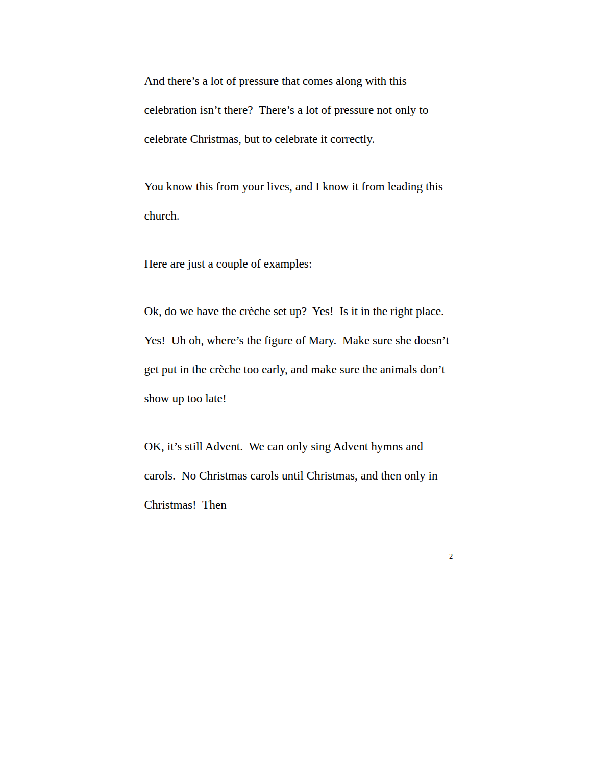And there’s a lot of pressure that comes along with this celebration isn’t there? There’s a lot of pressure not only to celebrate Christmas, but to celebrate it correctly.
You know this from your lives, and I know it from leading this church.
Here are just a couple of examples:
Ok, do we have the crèche set up? Yes! Is it in the right place. Yes! Uh oh, where’s the figure of Mary. Make sure she doesn’t get put in the crèche too early, and make sure the animals don’t show up too late!
OK, it’s still Advent. We can only sing Advent hymns and carols. No Christmas carols until Christmas, and then only in Christmas! Then
2